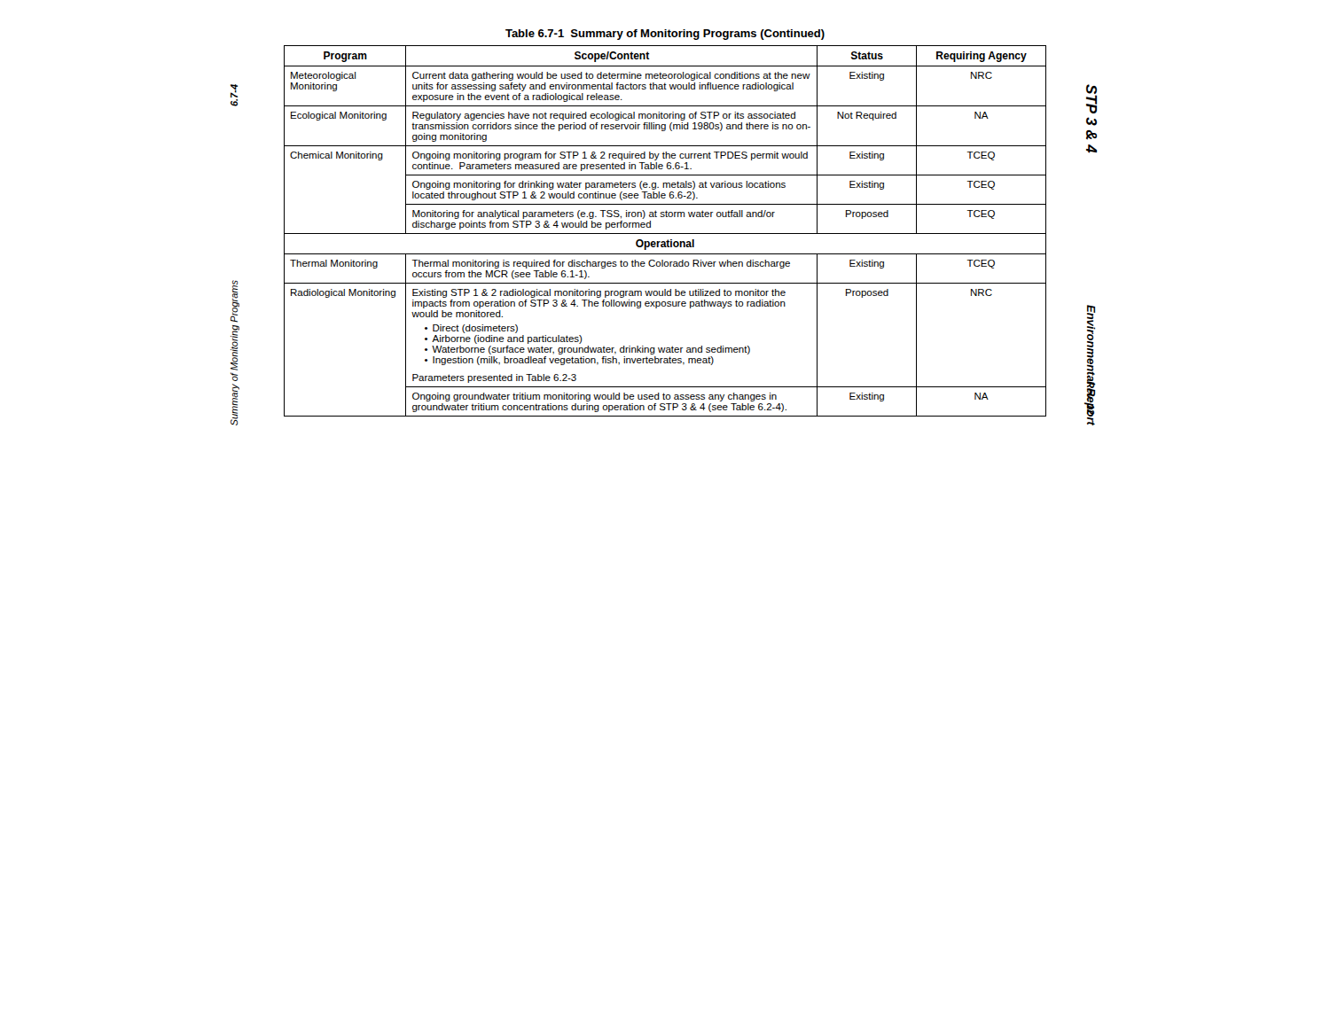6.7-4
Summary of Monitoring Programs
STP 3 & 4
Rev. 12
Environmental Report
Table 6.7-1 Summary of Monitoring Programs (Continued)
| Program | Scope/Content | Status | Requiring Agency |
| --- | --- | --- | --- |
| Meteorological Monitoring | Current data gathering would be used to determine meteorological conditions at the new units for assessing safety and environmental factors that would influence radiological exposure in the event of a radiological release. | Existing | NRC |
| Ecological Monitoring | Regulatory agencies have not required ecological monitoring of STP or its associated transmission corridors since the period of reservoir filling (mid 1980s) and there is no on-going monitoring | Not Required | NA |
| Chemical Monitoring | Ongoing monitoring program for STP 1 & 2 required by the current TPDES permit would continue. Parameters measured are presented in Table 6.6-1. | Existing | TCEQ |
| Ongoing monitoring for drinking water parameters (e.g. metals) at various locations located throughout STP 1 & 2 would continue (see Table 6.6-2). | Existing | TCEQ |
| Monitoring for analytical parameters (e.g. TSS, iron) at storm water outfall and/or discharge points from STP 3 & 4 would be performed | Proposed | TCEQ |
| Operational |
| Thermal Monitoring | Thermal monitoring is required for discharges to the Colorado River when discharge occurs from the MCR (see Table 6.1-1). | Existing | TCEQ |
| Radiological Monitoring | Existing STP 1 & 2 radiological monitoring program would be utilized to monitor the impacts from operation of STP 3 & 4. The following exposure pathways to radiation would be monitored. Direct (dosimeters) Airborne (iodine and particulates) Waterborne (surface water, groundwater, drinking water and sediment) Ingestion (milk, broadleaf vegetation, fish, invertebrates, meat) Parameters presented in Table 6.2-3 | Proposed | NRC |
| Ongoing groundwater tritium monitoring would be used to assess any changes in groundwater tritium concentrations during operation of STP 3 & 4 (see Table 6.2-4). | Existing | NA |